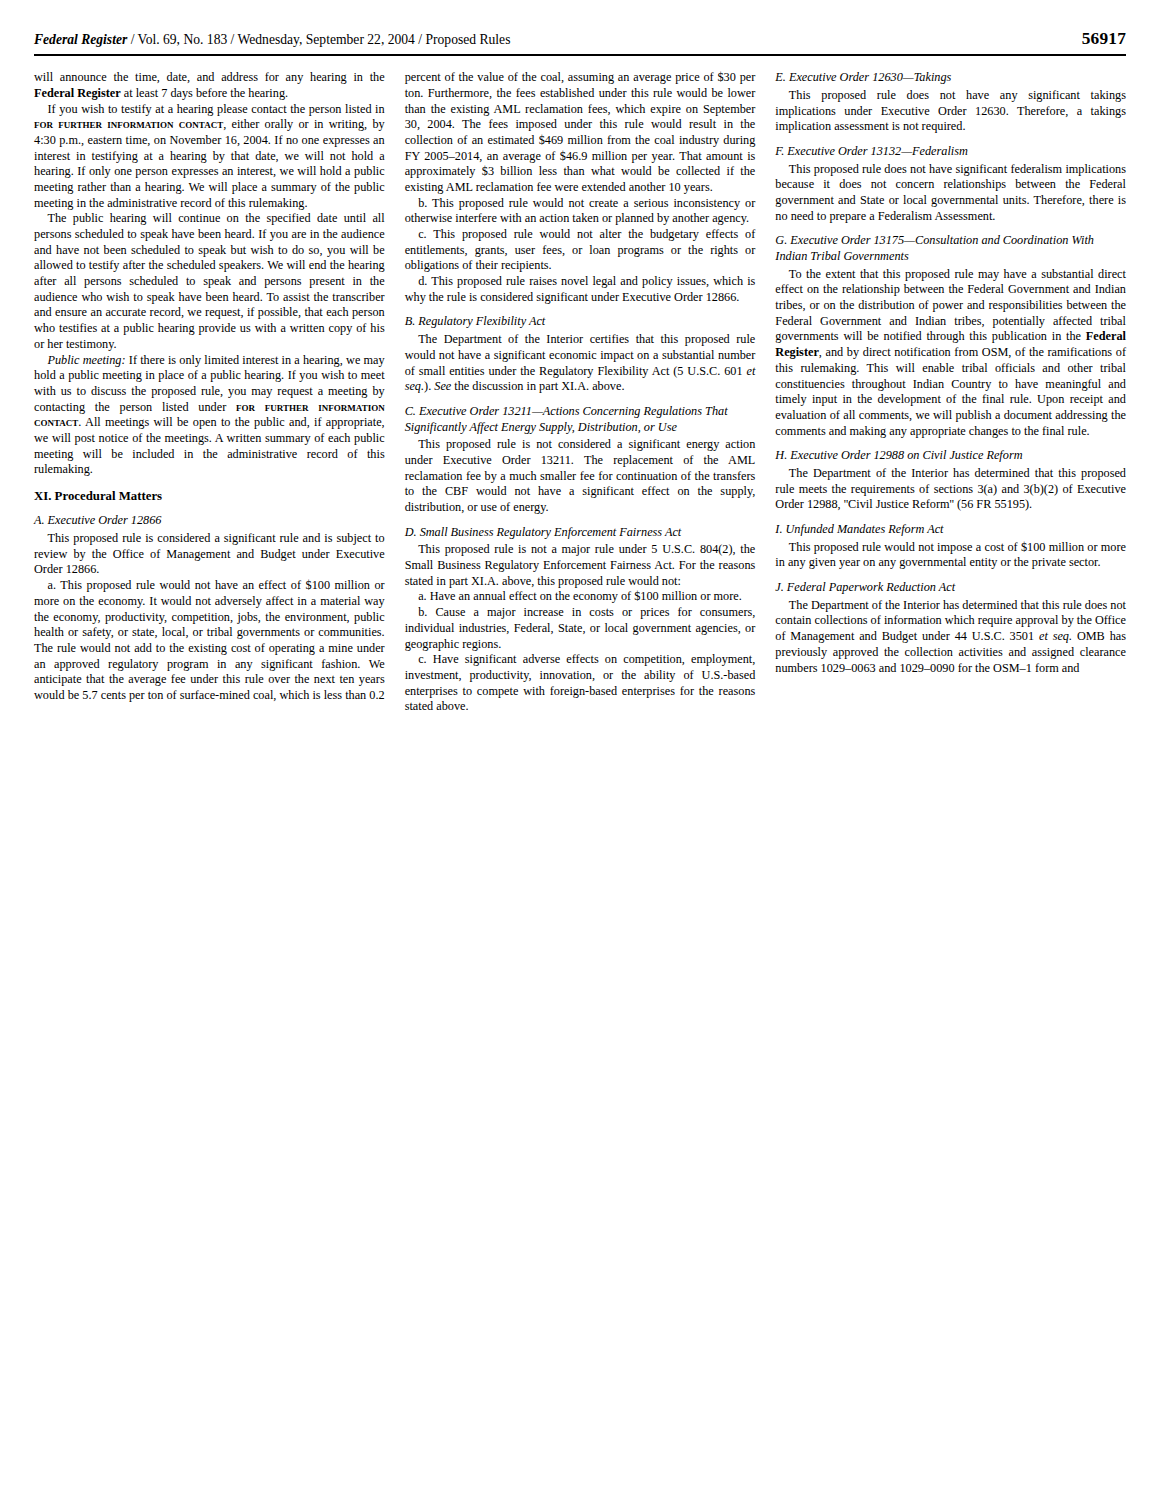Federal Register / Vol. 69, No. 183 / Wednesday, September 22, 2004 / Proposed Rules
56917
will announce the time, date, and address for any hearing in the Federal Register at least 7 days before the hearing.
If you wish to testify at a hearing please contact the person listed in for further information contact, either orally or in writing, by 4:30 p.m., eastern time, on November 16, 2004. If no one expresses an interest in testifying at a hearing by that date, we will not hold a hearing. If only one person expresses an interest, we will hold a public meeting rather than a hearing. We will place a summary of the public meeting in the administrative record of this rulemaking.
The public hearing will continue on the specified date until all persons scheduled to speak have been heard. If you are in the audience and have not been scheduled to speak but wish to do so, you will be allowed to testify after the scheduled speakers. We will end the hearing after all persons scheduled to speak and persons present in the audience who wish to speak have been heard. To assist the transcriber and ensure an accurate record, we request, if possible, that each person who testifies at a public hearing provide us with a written copy of his or her testimony.
Public meeting: If there is only limited interest in a hearing, we may hold a public meeting in place of a public hearing. If you wish to meet with us to discuss the proposed rule, you may request a meeting by contacting the person listed under for further information contact. All meetings will be open to the public and, if appropriate, we will post notice of the meetings. A written summary of each public meeting will be included in the administrative record of this rulemaking.
XI. Procedural Matters
A. Executive Order 12866
This proposed rule is considered a significant rule and is subject to review by the Office of Management and Budget under Executive Order 12866.
a. This proposed rule would not have an effect of $100 million or more on the economy. It would not adversely affect in a material way the economy, productivity, competition, jobs, the environment, public health or safety, or state, local, or tribal governments or communities. The rule would not add to the existing cost of operating a mine under an approved regulatory program in any significant fashion. We anticipate that the average fee under this rule over the next ten years would be 5.7 cents per ton of surface-mined coal, which is less than 0.2 percent of the value of the coal, assuming an average price of $30 per ton. Furthermore, the fees established under this rule would be lower than the existing AML reclamation fees, which expire on September 30, 2004. The fees imposed under this rule would result in the collection of an estimated $469 million from the coal industry during FY 2005–2014, an average of $46.9 million per year. That amount is approximately $3 billion less than what would be collected if the existing AML reclamation fee were extended another 10 years.
b. This proposed rule would not create a serious inconsistency or otherwise interfere with an action taken or planned by another agency.
c. This proposed rule would not alter the budgetary effects of entitlements, grants, user fees, or loan programs or the rights or obligations of their recipients.
d. This proposed rule raises novel legal and policy issues, which is why the rule is considered significant under Executive Order 12866.
B. Regulatory Flexibility Act
The Department of the Interior certifies that this proposed rule would not have a significant economic impact on a substantial number of small entities under the Regulatory Flexibility Act (5 U.S.C. 601 et seq.). See the discussion in part XI.A. above.
C. Executive Order 13211—Actions Concerning Regulations That Significantly Affect Energy Supply, Distribution, or Use
This proposed rule is not considered a significant energy action under Executive Order 13211. The replacement of the AML reclamation fee by a much smaller fee for continuation of the transfers to the CBF would not have a significant effect on the supply, distribution, or use of energy.
D. Small Business Regulatory Enforcement Fairness Act
This proposed rule is not a major rule under 5 U.S.C. 804(2), the Small Business Regulatory Enforcement Fairness Act. For the reasons stated in part XI.A. above, this proposed rule would not:
a. Have an annual effect on the economy of $100 million or more.
b. Cause a major increase in costs or prices for consumers, individual industries, Federal, State, or local government agencies, or geographic regions.
c. Have significant adverse effects on competition, employment, investment, productivity, innovation, or the ability of U.S.-based enterprises to compete with foreign-based enterprises for the reasons stated above.
E. Executive Order 12630—Takings
This proposed rule does not have any significant takings implications under Executive Order 12630. Therefore, a takings implication assessment is not required.
F. Executive Order 13132—Federalism
This proposed rule does not have significant federalism implications because it does not concern relationships between the Federal government and State or local governmental units. Therefore, there is no need to prepare a Federalism Assessment.
G. Executive Order 13175—Consultation and Coordination With Indian Tribal Governments
To the extent that this proposed rule may have a substantial direct effect on the relationship between the Federal Government and Indian tribes, or on the distribution of power and responsibilities between the Federal Government and Indian tribes, potentially affected tribal governments will be notified through this publication in the Federal Register, and by direct notification from OSM, of the ramifications of this rulemaking. This will enable tribal officials and other tribal constituencies throughout Indian Country to have meaningful and timely input in the development of the final rule. Upon receipt and evaluation of all comments, we will publish a document addressing the comments and making any appropriate changes to the final rule.
H. Executive Order 12988 on Civil Justice Reform
The Department of the Interior has determined that this proposed rule meets the requirements of sections 3(a) and 3(b)(2) of Executive Order 12988, ''Civil Justice Reform'' (56 FR 55195).
I. Unfunded Mandates Reform Act
This proposed rule would not impose a cost of $100 million or more in any given year on any governmental entity or the private sector.
J. Federal Paperwork Reduction Act
The Department of the Interior has determined that this rule does not contain collections of information which require approval by the Office of Management and Budget under 44 U.S.C. 3501 et seq. OMB has previously approved the collection activities and assigned clearance numbers 1029–0063 and 1029–0090 for the OSM–1 form and